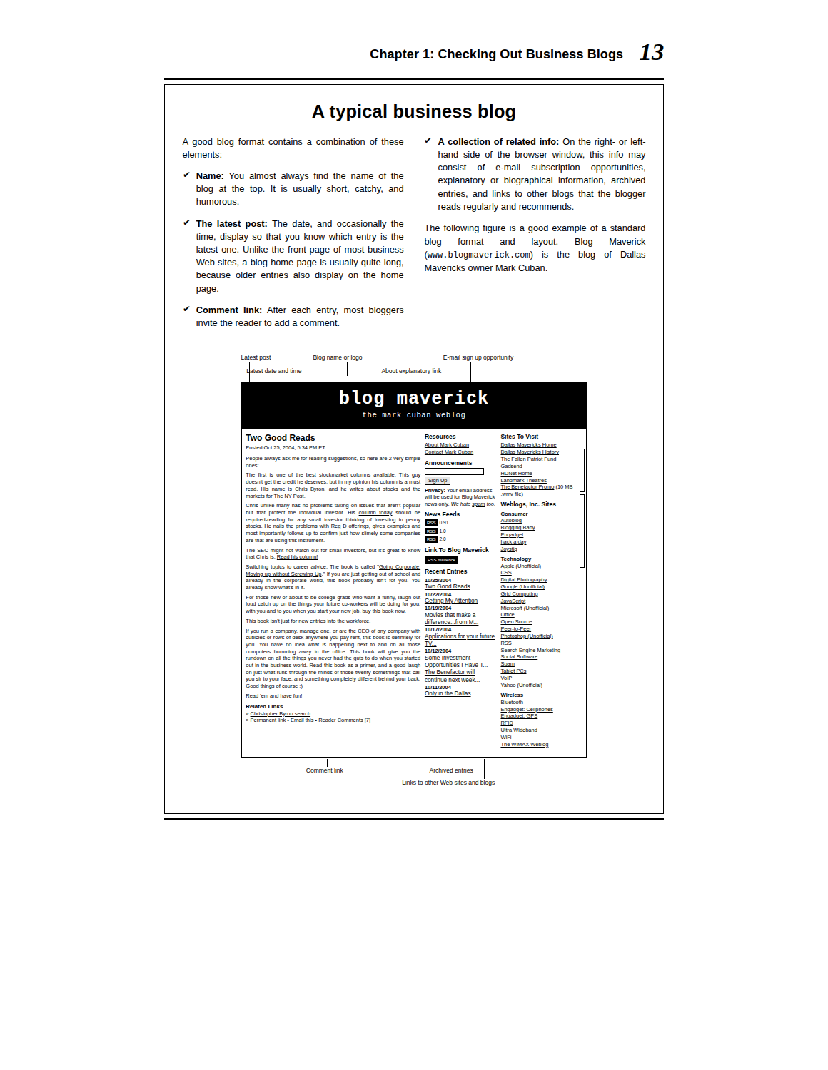Chapter 1: Checking Out Business Blogs 13
A typical business blog
A good blog format contains a combination of these elements:
Name: You almost always find the name of the blog at the top. It is usually short, catchy, and humorous.
The latest post: The date, and occasionally the time, display so that you know which entry is the latest one. Unlike the front page of most business Web sites, a blog home page is usually quite long, because older entries also display on the home page.
Comment link: After each entry, most bloggers invite the reader to add a comment.
A collection of related info: On the right- or left-hand side of the browser window, this info may consist of e-mail subscription opportunities, explanatory or biographical information, archived entries, and links to other blogs that the blogger reads regularly and recommends.
The following figure is a good example of a standard blog format and layout. Blog Maverick (www.blogmaverick.com) is the blog of Dallas Mavericks owner Mark Cuban.
Latest post Blog name or logo E-mail sign up opportunity Latest date and time About explanatory link
blog maverick
the mark cuban weblog
Two Good Reads
Posted Oct 25, 2004, 5:34 PM ET
People always ask me for reading suggestions, so here are 2 very simple ones:
The first is one of the best stockmarket columns available. This guy doesn't get the credit he deserves, but in my opinion his column is a must read. His name is Chris Byron, and he writes about stocks and the markets for The NY Post.
Chris unlike many has no problems taking on issues that aren't popular but that protect the individual investor. His column today should be required-reading for any small investor thinking of investing in penny stocks. He nails the problems with Reg D offerings, gives examples and most importantly follows up to confirm just how slimely some companies are that are using this instrument.
The SEC might not watch out for small investors, but it's great to know that Chris is. Read his column!
Switching topics to career advice. The book is called "Going Corporate: Moving up without Screwing Up." If you are just getting out of school and already in the corporate world, this book probably isn't for you. You already know what's in it.
For those new or about to be college grads who want a funny, laugh out loud catch up on the things your future co-workers will be doing for you, with you and to you when you start your new job, buy this book now.
This book isn't just for new entries into the workforce.
If you run a company, manage one, or are the CEO of any company with cubicles or rows of desk anywhere you pay rent, this book is definitely for you. You have no idea what is happening next to and on all those computers humming away in the office. This book will give you the rundown on all the things you never had the guts to do when you started out in the business world. Read this book as a primer, and a good laugh on just what runs through the minds of those twenty somethings that call you sir to your face, and something completely different behind your back. Good things of course :)
Read 'em and have fun!
Related Links
» Christopher Byron search
» Permanent link • Email this • Reader Comments [7]
Resources
About Mark Cuban
Contact Mark Cuban
Announcements
Sign Up
Privacy: Your email address will be used for Blog Maverick news only. We hate spam too.
News Feeds
RSS 0.91
RSS 1.0
RSS 2.0
Link To Blog Maverick
RSS maverick
Recent Entries
10/25/2004
Two Good Reads
10/22/2004
Getting My Attention
10/19/2004
Movies that make a difference...from M...
10/17/2004
Applications for your future TV...
10/12/2004
Some Investment Opportunities I Have T...
The Benefactor will continue next week...
10/11/2004
Only in the Dallas
Sites To Visit
Dallas Mavericks Home
Dallas Mavericks History
The Fallen Patriot Fund
Gadsend
HDNet Home
Landmark Theatres
The Benefactor Promo (10 MB .wmv file)
Weblogs, Inc. Sites
Consumer
Autoblog
Blogging Baby
Engadget
hack a day
Joystiq
Technology
Apple (Unofficial)
CSS
Digital Photography
Google (Unofficial)
Grid Computing
JavaScript
Microsoft (Unofficial)
Office
Open Source
Peer-to-Peer
Photoshop (Unofficial)
RSS
Search Engine Marketing
Social Software
Spam
Tablet PCs
VoIP
Yahoo (Unofficial)
Wireless
Bluetooth
Engadget: Cellphones
Engadget: GPS
RFID
Ultra Wideband
WiFi
The WiMAX Weblog
Comment link Archived entries Links to other Web sites and blogs